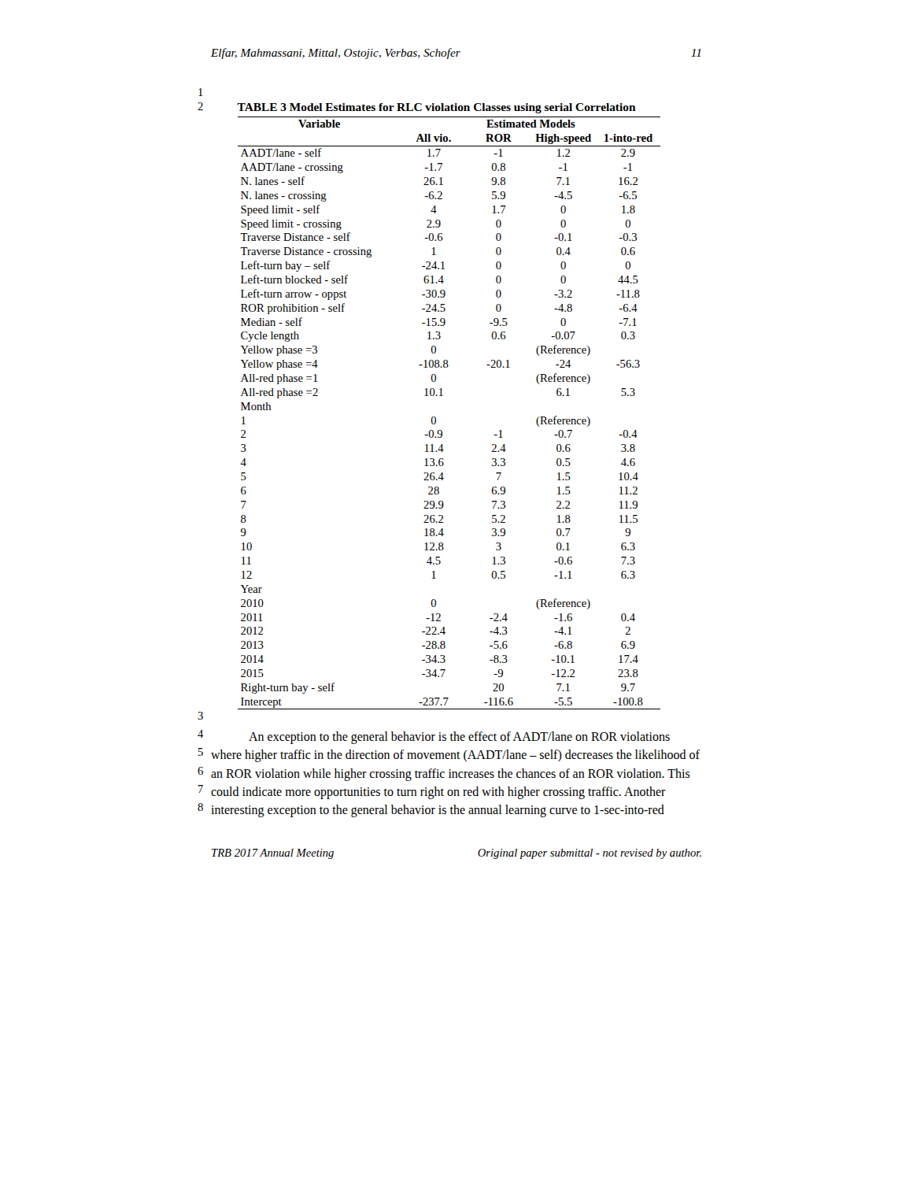Elfar, Mahmassani, Mittal, Ostojic, Verbas, Schofer 11
1
2
TABLE 3 Model Estimates for RLC violation Classes using serial Correlation
| Variable | Estimated Models |
| --- | --- |
| All vio. | ROR | High-speed | 1-into-red |
| AADT/lane - self | 1.7 | -1 | 1.2 | 2.9 |
| AADT/lane - crossing | -1.7 | 0.8 | -1 | -1 |
| N. lanes - self | 26.1 | 9.8 | 7.1 | 16.2 |
| N. lanes - crossing | -6.2 | 5.9 | -4.5 | -6.5 |
| Speed limit - self | 4 | 1.7 | 0 | 1.8 |
| Speed limit - crossing | 2.9 | 0 | 0 | 0 |
| Traverse Distance - self | -0.6 | 0 | -0.1 | -0.3 |
| Traverse Distance - crossing | 1 | 0 | 0.4 | 0.6 |
| Left-turn bay – self | -24.1 | 0 | 0 | 0 |
| Left-turn blocked - self | 61.4 | 0 | 0 | 44.5 |
| Left-turn arrow - oppst | -30.9 | 0 | -3.2 | -11.8 |
| ROR prohibition - self | -24.5 | 0 | -4.8 | -6.4 |
| Median - self | -15.9 | -9.5 | 0 | -7.1 |
| Cycle length | 1.3 | 0.6 | -0.07 | 0.3 |
| Yellow phase =3 | 0 | (Reference) |
| Yellow phase =4 | -108.8 | -20.1 | -24 | -56.3 |
| All-red phase =1 | 0 | (Reference) |
| All-red phase =2 | 10.1 | | 6.1 | 5.3 |
| Month | | | | |
| 1 | 0 | (Reference) |
| 2 | -0.9 | -1 | -0.7 | -0.4 |
| 3 | 11.4 | 2.4 | 0.6 | 3.8 |
| 4 | 13.6 | 3.3 | 0.5 | 4.6 |
| 5 | 26.4 | 7 | 1.5 | 10.4 |
| 6 | 28 | 6.9 | 1.5 | 11.2 |
| 7 | 29.9 | 7.3 | 2.2 | 11.9 |
| 8 | 26.2 | 5.2 | 1.8 | 11.5 |
| 9 | 18.4 | 3.9 | 0.7 | 9 |
| 10 | 12.8 | 3 | 0.1 | 6.3 |
| 11 | 4.5 | 1.3 | -0.6 | 7.3 |
| 12 | 1 | 0.5 | -1.1 | 6.3 |
| Year | | | | |
| 2010 | 0 | (Reference) |
| 2011 | -12 | -2.4 | -1.6 | 0.4 |
| 2012 | -22.4 | -4.3 | -4.1 | 2 |
| 2013 | -28.8 | -5.6 | -6.8 | 6.9 |
| 2014 | -34.3 | -8.3 | -10.1 | 17.4 |
| 2015 | -34.7 | -9 | -12.2 | 23.8 |
| Right-turn bay - self | | 20 | 7.1 | 9.7 |
| Intercept | -237.7 | -116.6 | -5.5 | -100.8 |
3
4
An exception to the general behavior is the effect of AADT/lane on ROR violations
5
where higher traffic in the direction of movement (AADT/lane – self) decreases the likelihood of
6
an ROR violation while higher crossing traffic increases the chances of an ROR violation. This
7
could indicate more opportunities to turn right on red with higher crossing traffic. Another
8
interesting exception to the general behavior is the annual learning curve to 1-sec-into-red
TRB 2017 Annual Meeting Original paper submittal - not revised by author.